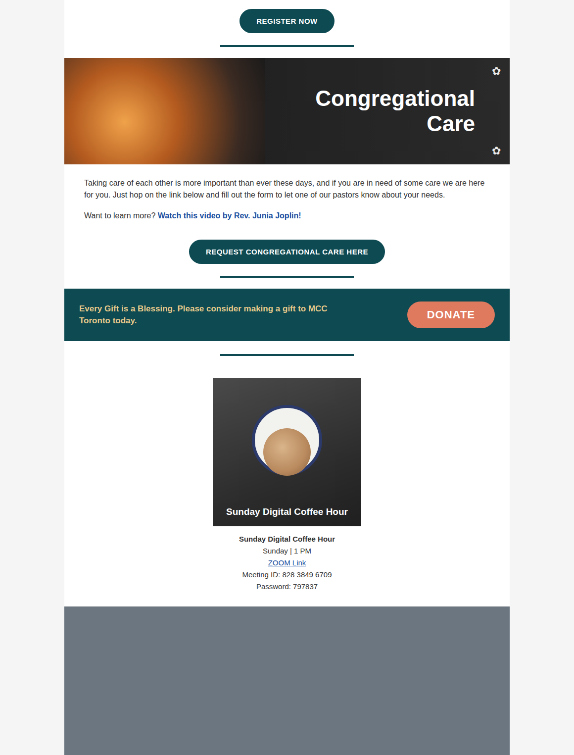REGISTER NOW
✿
Congregational
Care
✿
Taking care of each other is more important than ever these days, and if you are in need of some care we are here for you. Just hop on the link below and fill out the form to let one of our pastors know about your needs.
Want to learn more? Watch this video by Rev. Junia Joplin!
REQUEST CONGREGATIONAL CARE HERE
Every Gift is a Blessing. Please consider making a gift to MCC Toronto today.
DONATE
Sunday Digital Coffee Hour
Sunday Digital Coffee Hour Sunday | 1 PM
ZOOM Link
Meeting ID: 828 3849 6709
Password: 797837